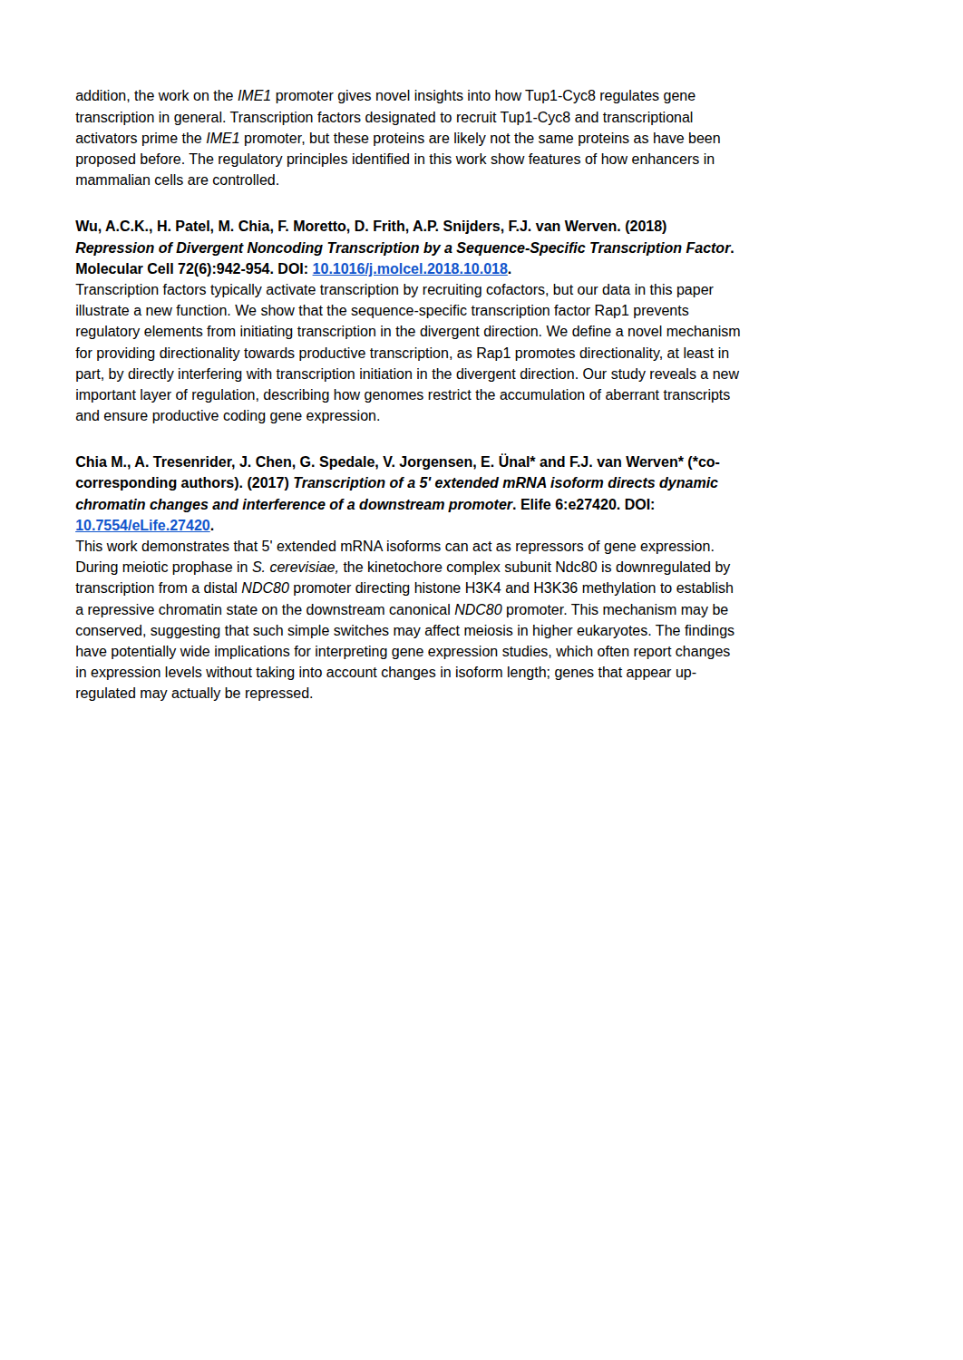addition, the work on the IME1 promoter gives novel insights into how Tup1-Cyc8 regulates gene transcription in general. Transcription factors designated to recruit Tup1-Cyc8 and transcriptional activators prime the IME1 promoter, but these proteins are likely not the same proteins as have been proposed before. The regulatory principles identified in this work show features of how enhancers in mammalian cells are controlled.
Wu, A.C.K., H. Patel, M. Chia, F. Moretto, D. Frith, A.P. Snijders, F.J. van Werven. (2018) Repression of Divergent Noncoding Transcription by a Sequence-Specific Transcription Factor. Molecular Cell 72(6):942-954. DOI: 10.1016/j.molcel.2018.10.018.
Transcription factors typically activate transcription by recruiting cofactors, but our data in this paper illustrate a new function. We show that the sequence-specific transcription factor Rap1 prevents regulatory elements from initiating transcription in the divergent direction. We define a novel mechanism for providing directionality towards productive transcription, as Rap1 promotes directionality, at least in part, by directly interfering with transcription initiation in the divergent direction. Our study reveals a new important layer of regulation, describing how genomes restrict the accumulation of aberrant transcripts and ensure productive coding gene expression.
Chia M., A. Tresenrider, J. Chen, G. Spedale, V. Jorgensen, E. Ünal* and F.J. van Werven* (*co-corresponding authors). (2017) Transcription of a 5' extended mRNA isoform directs dynamic chromatin changes and interference of a downstream promoter. Elife 6:e27420. DOI: 10.7554/eLife.27420.
This work demonstrates that 5' extended mRNA isoforms can act as repressors of gene expression. During meiotic prophase in S. cerevisiae, the kinetochore complex subunit Ndc80 is downregulated by transcription from a distal NDC80 promoter directing histone H3K4 and H3K36 methylation to establish a repressive chromatin state on the downstream canonical NDC80 promoter. This mechanism may be conserved, suggesting that such simple switches may affect meiosis in higher eukaryotes. The findings have potentially wide implications for interpreting gene expression studies, which often report changes in expression levels without taking into account changes in isoform length; genes that appear up-regulated may actually be repressed.